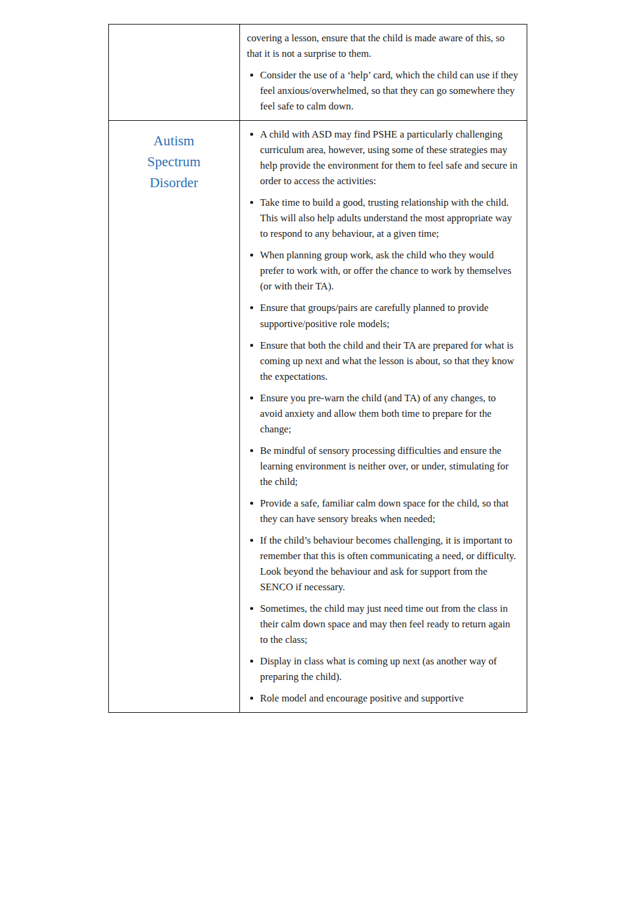| | covering a lesson, ensure that the child is made aware of this, so that it is not a surprise to them. Consider the use of a ‘help’ card, which the child can use if they feel anxious/overwhelmed, so that they can go somewhere they feel safe to calm down. |
| Autism Spectrum Disorder | A child with ASD may find PSHE a particularly challenging curriculum area, however, using some of these strategies may help provide the environment for them to feel safe and secure in order to access the activities: Take time to build a good, trusting relationship with the child. This will also help adults understand the most appropriate way to respond to any behaviour, at a given time; When planning group work, ask the child who they would prefer to work with, or offer the chance to work by themselves (or with their TA). Ensure that groups/pairs are carefully planned to provide supportive/positive role models; Ensure that both the child and their TA are prepared for what is coming up next and what the lesson is about, so that they know the expectations. Ensure you pre-warn the child (and TA) of any changes, to avoid anxiety and allow them both time to prepare for the change; Be mindful of sensory processing difficulties and ensure the learning environment is neither over, or under, stimulating for the child; Provide a safe, familiar calm down space for the child, so that they can have sensory breaks when needed; If the child’s behaviour becomes challenging, it is important to remember that this is often communicating a need, or difficulty. Look beyond the behaviour and ask for support from the SENCO if necessary. Sometimes, the child may just need time out from the class in their calm down space and may then feel ready to return again to the class; Display in class what is coming up next (as another way of preparing the child). Role model and encourage positive and supportive |